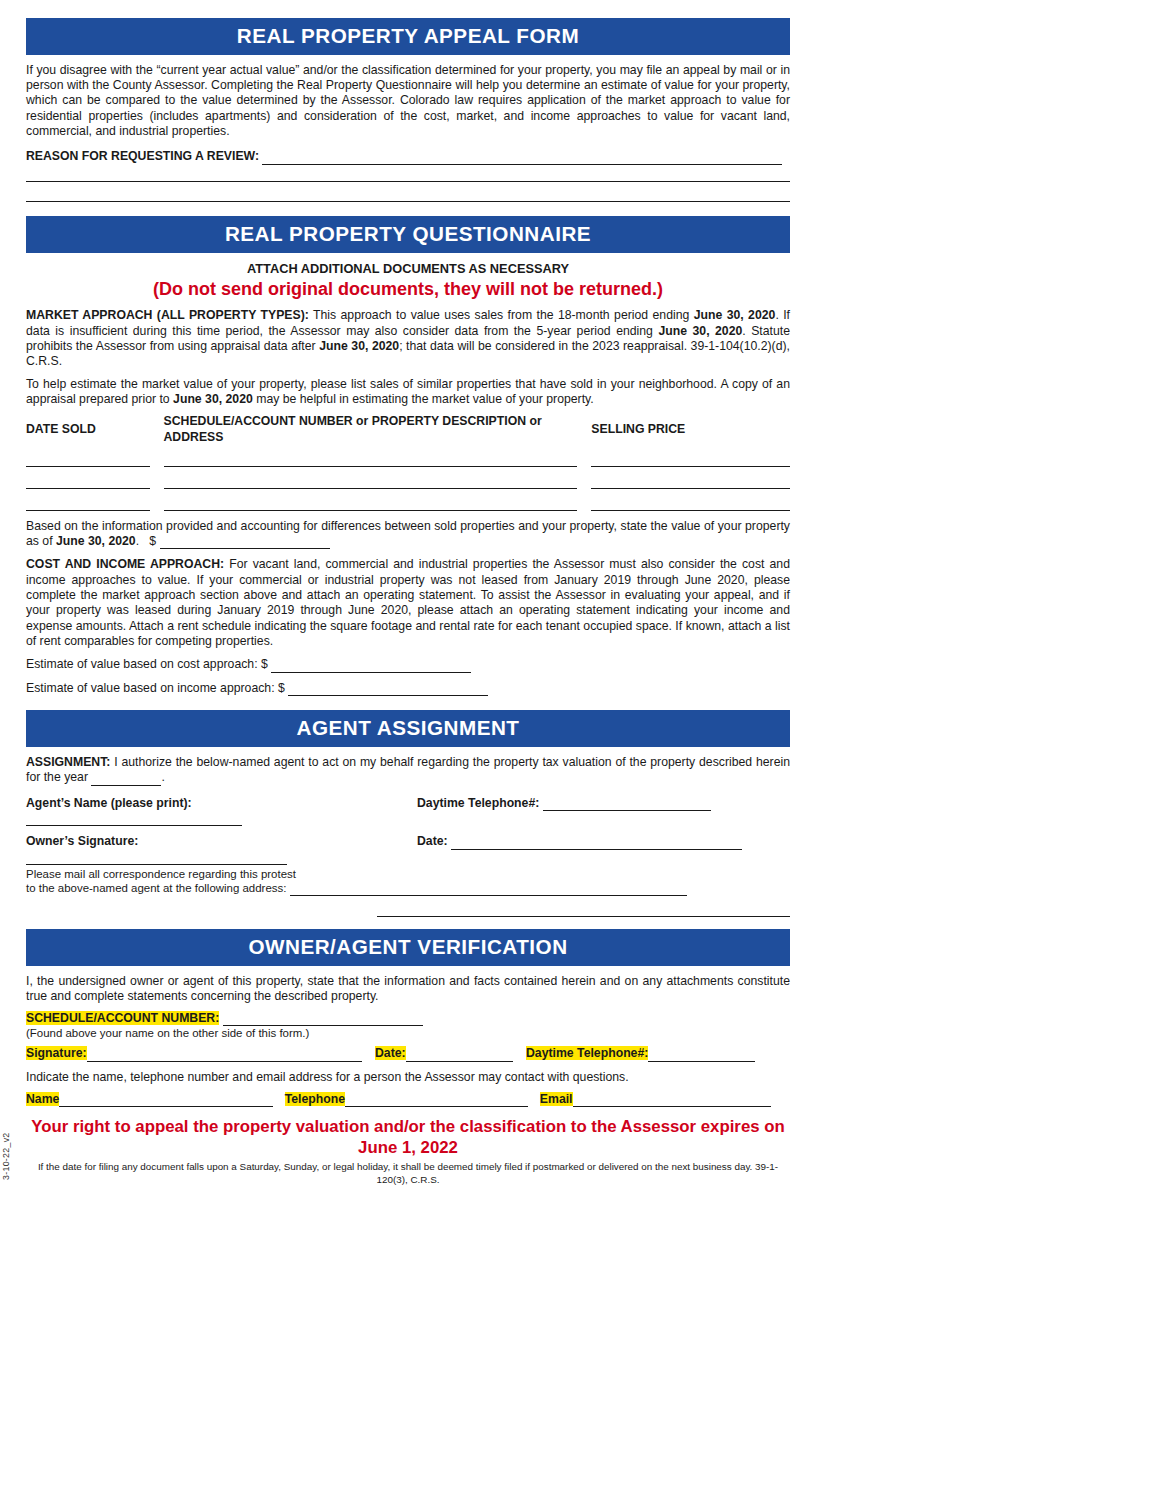REAL PROPERTY APPEAL FORM
If you disagree with the “current year actual value” and/or the classification determined for your property, you may file an appeal by mail or in person with the County Assessor. Completing the Real Property Questionnaire will help you determine an estimate of value for your property, which can be compared to the value determined by the Assessor. Colorado law requires application of the market approach to value for residential properties (includes apartments) and consideration of the cost, market, and income approaches to value for vacant land, commercial, and industrial properties.
REASON FOR REQUESTING A REVIEW:
REAL PROPERTY QUESTIONNAIRE
ATTACH ADDITIONAL DOCUMENTS AS NECESSARY
(Do not send original documents, they will not be returned.)
MARKET APPROACH (ALL PROPERTY TYPES): This approach to value uses sales from the 18-month period ending June 30, 2020. If data is insufficient during this time period, the Assessor may also consider data from the 5-year period ending June 30, 2020. Statute prohibits the Assessor from using appraisal data after June 30, 2020; that data will be considered in the 2023 reappraisal. 39-1-104(10.2)(d), C.R.S.
To help estimate the market value of your property, please list sales of similar properties that have sold in your neighborhood. A copy of an appraisal prepared prior to June 30, 2020 may be helpful in estimating the market value of your property.
| DATE SOLD | SCHEDULE/ACCOUNT NUMBER or PROPERTY DESCRIPTION or ADDRESS | SELLING PRICE |
| --- | --- | --- |
Based on the information provided and accounting for differences between sold properties and your property, state the value of your property as of June 30, 2020. $
COST AND INCOME APPROACH: For vacant land, commercial and industrial properties the Assessor must also consider the cost and income approaches to value. If your commercial or industrial property was not leased from January 2019 through June 2020, please complete the market approach section above and attach an operating statement. To assist the Assessor in evaluating your appeal, and if your property was leased during January 2019 through June 2020, please attach an operating statement indicating your income and expense amounts. Attach a rent schedule indicating the square footage and rental rate for each tenant occupied space. If known, attach a list of rent comparables for competing properties.
Estimate of value based on cost approach: $
Estimate of value based on income approach: $
AGENT ASSIGNMENT
ASSIGNMENT: I authorize the below-named agent to act on my behalf regarding the property tax valuation of the property described herein for the year .
Agent’s Name (please print):
Daytime Telephone#:
Owner’s Signature:
Date:
Please mail all correspondence regarding this protest
to the above-named agent at the following address:
OWNER/AGENT VERIFICATION
I, the undersigned owner or agent of this property, state that the information and facts contained herein and on any attachments constitute true and complete statements concerning the described property.
SCHEDULE/ACCOUNT NUMBER:
(Found above your name on the other side of this form.)
Signature: Date: Daytime Telephone#:
Indicate the name, telephone number and email address for a person the Assessor may contact with questions.
Name Telephone Email
Your right to appeal the property valuation and/or the classification to the Assessor expires on June 1, 2022
If the date for filing any document falls upon a Saturday, Sunday, or legal holiday, it shall be deemed timely filed if postmarked or delivered on the next business day. 39-1-120(3), C.R.S.
3-10-22_v2